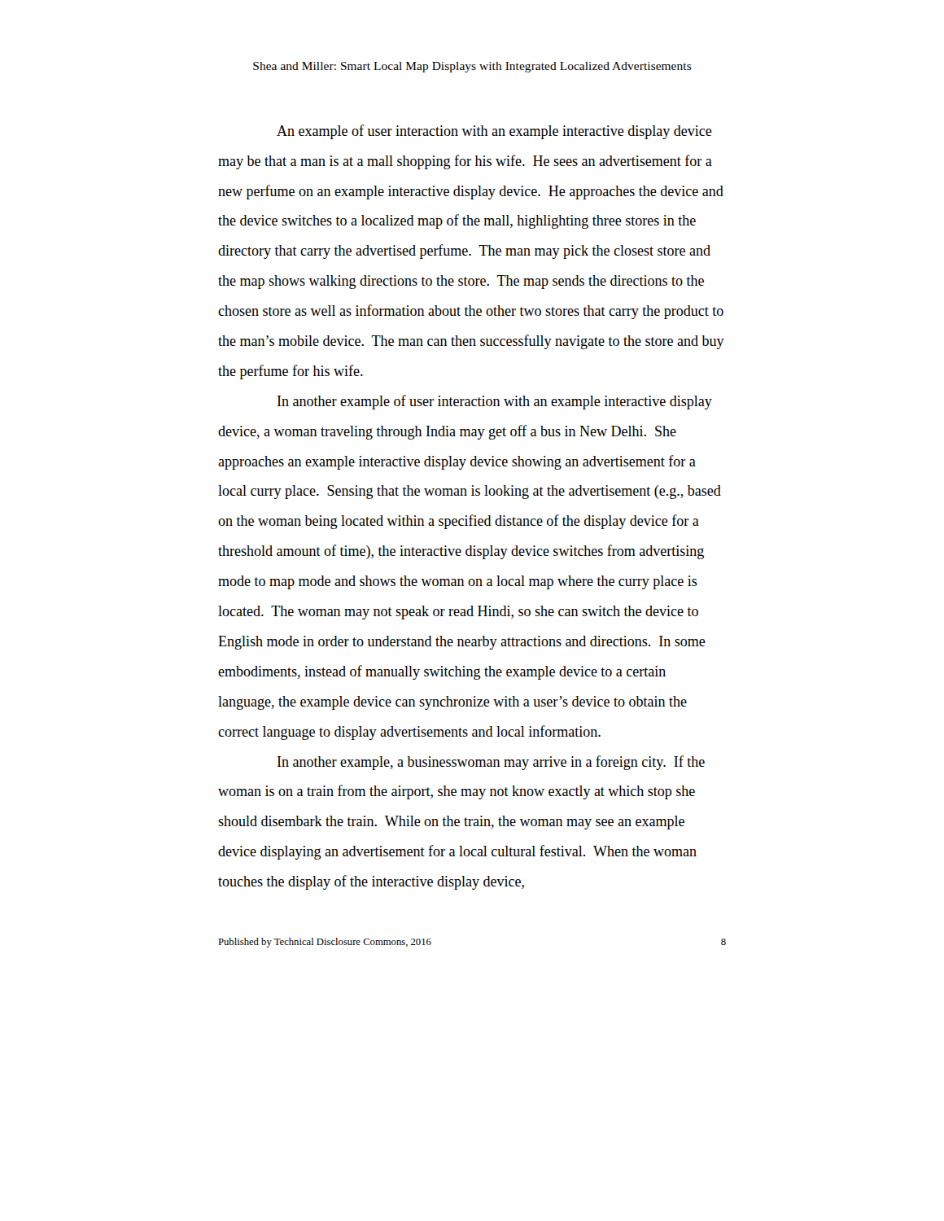Shea and Miller: Smart Local Map Displays with Integrated Localized Advertisements
An example of user interaction with an example interactive display device may be that a man is at a mall shopping for his wife. He sees an advertisement for a new perfume on an example interactive display device. He approaches the device and the device switches to a localized map of the mall, highlighting three stores in the directory that carry the advertised perfume. The man may pick the closest store and the map shows walking directions to the store. The map sends the directions to the chosen store as well as information about the other two stores that carry the product to the man’s mobile device. The man can then successfully navigate to the store and buy the perfume for his wife.
In another example of user interaction with an example interactive display device, a woman traveling through India may get off a bus in New Delhi. She approaches an example interactive display device showing an advertisement for a local curry place. Sensing that the woman is looking at the advertisement (e.g., based on the woman being located within a specified distance of the display device for a threshold amount of time), the interactive display device switches from advertising mode to map mode and shows the woman on a local map where the curry place is located. The woman may not speak or read Hindi, so she can switch the device to English mode in order to understand the nearby attractions and directions. In some embodiments, instead of manually switching the example device to a certain language, the example device can synchronize with a user’s device to obtain the correct language to display advertisements and local information.
In another example, a businesswoman may arrive in a foreign city. If the woman is on a train from the airport, she may not know exactly at which stop she should disembark the train. While on the train, the woman may see an example device displaying an advertisement for a local cultural festival. When the woman touches the display of the interactive display device,
Published by Technical Disclosure Commons, 2016
8